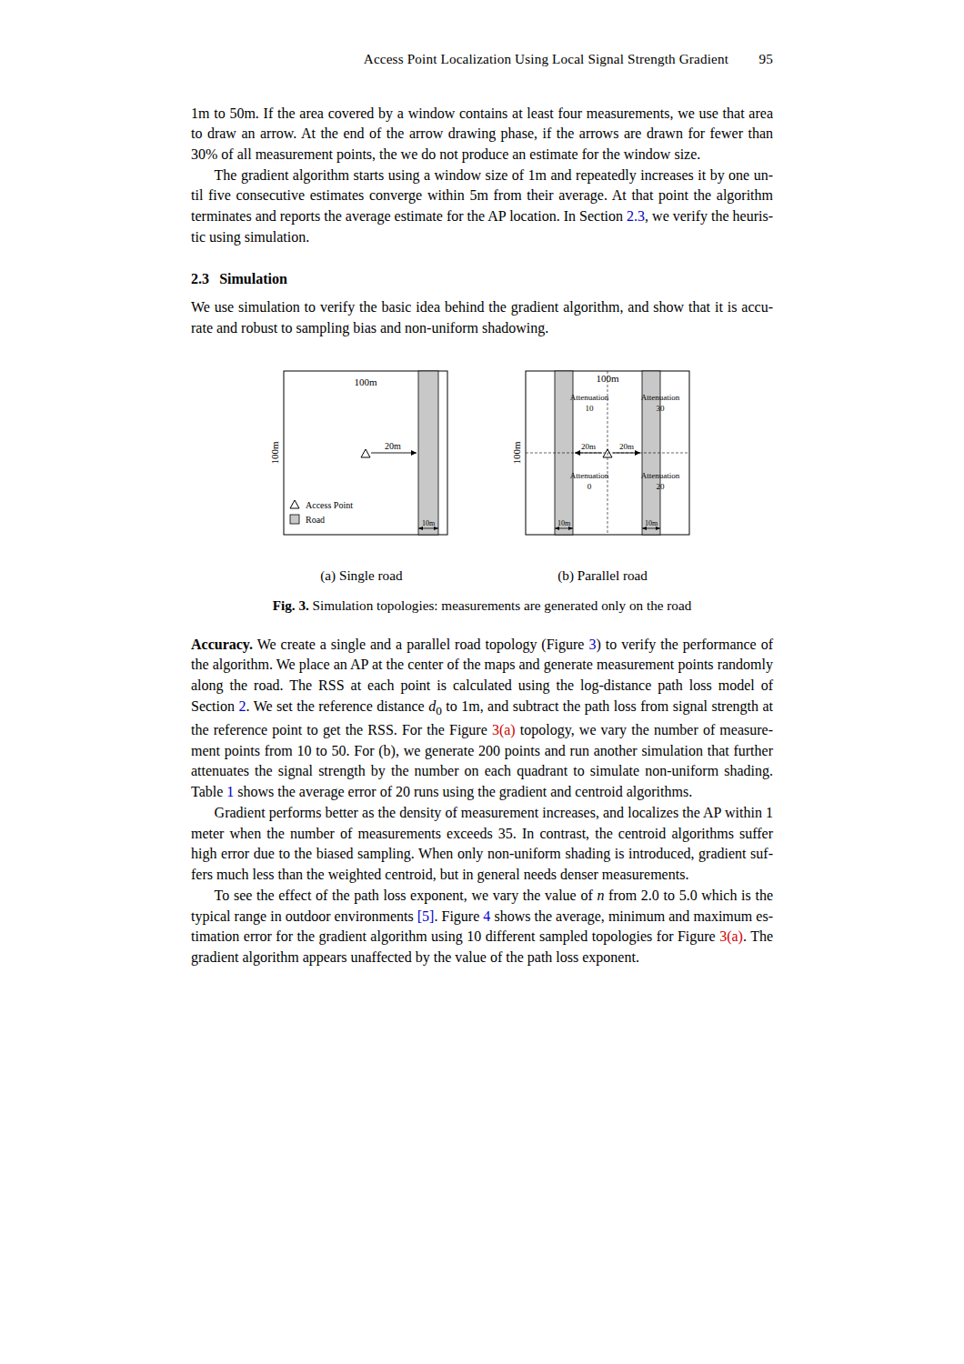Access Point Localization Using Local Signal Strength Gradient95
1m to 50m. If the area covered by a window contains at least four measurements, we use that area to draw an arrow. At the end of the arrow drawing phase, if the arrows are drawn for fewer than 30% of all measurement points, the we do not produce an estimate for the window size.
The gradient algorithm starts using a window size of 1m and repeatedly increases it by one until five consecutive estimates converge within 5m from their average. At that point the algorithm terminates and reports the average estimate for the AP location. In Section 2.3, we verify the heuristic using simulation.
2.3 Simulation
We use simulation to verify the basic idea behind the gradient algorithm, and show that it is accurate and robust to sampling bias and non-uniform shadowing.
100m 100m 20m Access Point Road 10m
(a) Single road
100m 100m Attenuation 10 Attenuation 30 Attenuation 0 Attenuation 20 20m 20m 10m 10m
(b) Parallel road
Fig. 3. Simulation topologies: measurements are generated only on the road
Accuracy. We create a single and a parallel road topology (Figure 3) to verify the performance of the algorithm. We place an AP at the center of the maps and generate measurement points randomly along the road. The RSS at each point is calculated using the log-distance path loss model of Section 2. We set the reference distance d0 to 1m, and subtract the path loss from signal strength at the reference point to get the RSS. For the Figure 3(a) topology, we vary the number of measurement points from 10 to 50. For (b), we generate 200 points and run another simulation that further attenuates the signal strength by the number on each quadrant to simulate non-uniform shading. Table 1 shows the average error of 20 runs using the gradient and centroid algorithms.
Gradient performs better as the density of measurement increases, and localizes the AP within 1 meter when the number of measurements exceeds 35. In contrast, the centroid algorithms suffer high error due to the biased sampling. When only non-uniform shading is introduced, gradient suffers much less than the weighted centroid, but in general needs denser measurements.
To see the effect of the path loss exponent, we vary the value of n from 2.0 to 5.0 which is the typical range in outdoor environments [5]. Figure 4 shows the average, minimum and maximum estimation error for the gradient algorithm using 10 different sampled topologies for Figure 3(a). The gradient algorithm appears unaffected by the value of the path loss exponent.